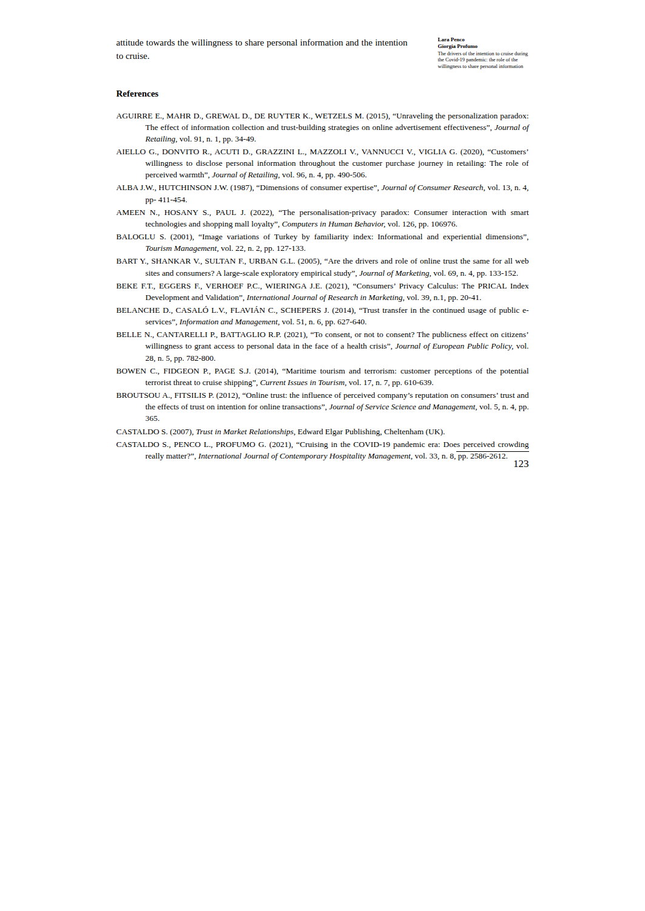Lara Penco
Giorgia Profumo
The drivers of the intention to cruise during the Covid-19 pandemic: the role of the willingness to share personal information
attitude towards the willingness to share personal information and the intention to cruise.
References
AGUIRRE E., MAHR D., GREWAL D., DE RUYTER K., WETZELS M. (2015), “Unraveling the personalization paradox: The effect of information collection and trust-building strategies on online advertisement effectiveness”, Journal of Retailing, vol. 91, n. 1, pp. 34-49.
AIELLO G., DONVITO R., ACUTI D., GRAZZINI L., MAZZOLI V., VANNUCCI V., VIGLIA G. (2020), “Customers’ willingness to disclose personal information throughout the customer purchase journey in retailing: The role of perceived warmth”, Journal of Retailing, vol. 96, n. 4, pp. 490-506.
ALBA J.W., HUTCHINSON J.W. (1987), “Dimensions of consumer expertise”, Journal of Consumer Research, vol. 13, n. 4, pp- 411-454.
AMEEN N., HOSANY S., PAUL J. (2022), “The personalisation-privacy paradox: Consumer interaction with smart technologies and shopping mall loyalty”, Computers in Human Behavior, vol. 126, pp. 106976.
BALOGLU S. (2001), “Image variations of Turkey by familiarity index: Informational and experiential dimensions”, Tourism Management, vol. 22, n. 2, pp. 127-133.
BART Y., SHANKAR V., SULTAN F., URBAN G.L. (2005), “Are the drivers and role of online trust the same for all web sites and consumers? A large-scale exploratory empirical study”, Journal of Marketing, vol. 69, n. 4, pp. 133-152.
BEKE F.T., EGGERS F., VERHOEF P.C., WIERINGA J.E. (2021), “Consumers’ Privacy Calculus: The PRICAL Index Development and Validation”, International Journal of Research in Marketing, vol. 39, n.1, pp. 20-41.
BELANCHE D., CASALÓ L.V., FLAVIÁN C., SCHEPERS J. (2014), “Trust transfer in the continued usage of public e-services”, Information and Management, vol. 51, n. 6, pp. 627-640.
BELLE N., CANTARELLI P., BATTAGLIO R.P. (2021), “To consent, or not to consent? The publicness effect on citizens’ willingness to grant access to personal data in the face of a health crisis”, Journal of European Public Policy, vol. 28, n. 5, pp. 782-800.
BOWEN C., FIDGEON P., PAGE S.J. (2014), “Maritime tourism and terrorism: customer perceptions of the potential terrorist threat to cruise shipping”, Current Issues in Tourism, vol. 17, n. 7, pp. 610-639.
BROUTSOU A., FITSILIS P. (2012), “Online trust: the influence of perceived company’s reputation on consumers’ trust and the effects of trust on intention for online transactions”, Journal of Service Science and Management, vol. 5, n. 4, pp. 365.
CASTALDO S. (2007), Trust in Market Relationships, Edward Elgar Publishing, Cheltenham (UK).
CASTALDO S., PENCO L., PROFUMO G. (2021), “Cruising in the COVID-19 pandemic era: Does perceived crowding really matter?”, International Journal of Contemporary Hospitality Management, vol. 33, n. 8, pp. 2586-2612.
123